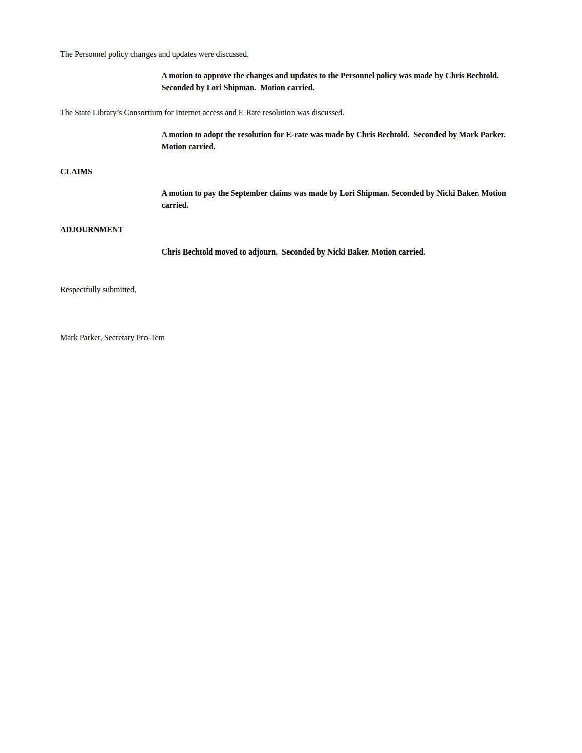The Personnel policy changes and updates were discussed.
A motion to approve the changes and updates to the Personnel policy was made by Chris Bechtold. Seconded by Lori Shipman. Motion carried.
The State Library’s Consortium for Internet access and E-Rate resolution was discussed.
A motion to adopt the resolution for E-rate was made by Chris Bechtold. Seconded by Mark Parker. Motion carried.
CLAIMS
A motion to pay the September claims was made by Lori Shipman. Seconded by Nicki Baker. Motion carried.
ADJOURNMENT
Chris Bechtold moved to adjourn. Seconded by Nicki Baker. Motion carried.
Respectfully submitted,
Mark Parker, Secretary Pro-Tem